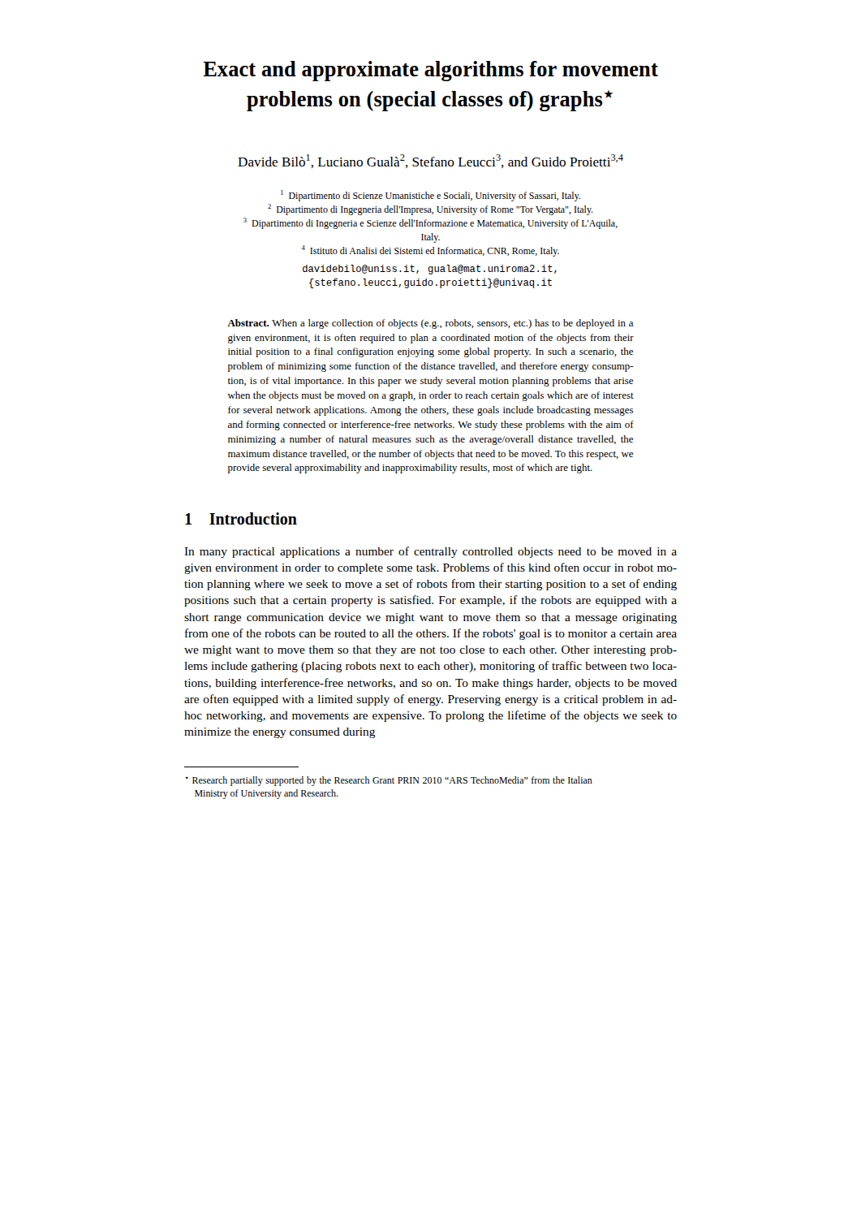Exact and approximate algorithms for movement
problems on (special classes of) graphs⋆
Davide Bilò1, Luciano Gualà2, Stefano Leucci3, and Guido Proietti3,4
1 Dipartimento di Scienze Umanistiche e Sociali, University of Sassari, Italy.
2 Dipartimento di Ingegneria dell'Impresa, University of Rome "Tor Vergata", Italy.
3 Dipartimento di Ingegneria e Scienze dell'Informazione e Matematica, University of L'Aquila, Italy.
4 Istituto di Analisi dei Sistemi ed Informatica, CNR, Rome, Italy.
davidebilo@uniss.it, guala@mat.uniroma2.it, {stefano.leucci,guido.proietti}@univaq.it
Abstract. When a large collection of objects (e.g., robots, sensors, etc.) has to be deployed in a given environment, it is often required to plan a coordinated motion of the objects from their initial position to a final configuration enjoying some global property. In such a scenario, the problem of minimizing some function of the distance travelled, and therefore energy consumption, is of vital importance. In this paper we study several motion planning problems that arise when the objects must be moved on a graph, in order to reach certain goals which are of interest for several network applications. Among the others, these goals include broadcasting messages and forming connected or interference-free networks. We study these problems with the aim of minimizing a number of natural measures such as the average/overall distance travelled, the maximum distance travelled, or the number of objects that need to be moved. To this respect, we provide several approximability and inapproximability results, most of which are tight.
1 Introduction
In many practical applications a number of centrally controlled objects need to be moved in a given environment in order to complete some task. Problems of this kind often occur in robot motion planning where we seek to move a set of robots from their starting position to a set of ending positions such that a certain property is satisfied. For example, if the robots are equipped with a short range communication device we might want to move them so that a message originating from one of the robots can be routed to all the others. If the robots' goal is to monitor a certain area we might want to move them so that they are not too close to each other. Other interesting problems include gathering (placing robots next to each other), monitoring of traffic between two locations, building interference-free networks, and so on. To make things harder, objects to be moved are often equipped with a limited supply of energy. Preserving energy is a critical problem in ad-hoc networking, and movements are expensive. To prolong the lifetime of the objects we seek to minimize the energy consumed during
⋆ Research partially supported by the Research Grant PRIN 2010 “ARS TechnoMedia” from the Italian Ministry of University and Research.